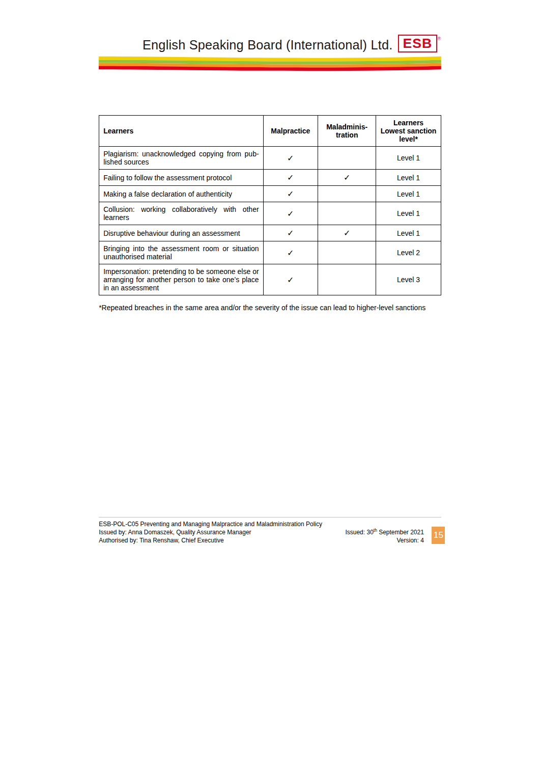English Speaking Board (International) Ltd.
ESB®
| Learners | Malpractice | Maladminis­tration | Learners Lowest sanction level* |
| --- | --- | --- | --- |
| Plagiarism: unacknowledged copying from published sources | ✓ | | Level 1 |
| Failing to follow the assessment protocol | ✓ | ✓ | Level 1 |
| Making a false declaration of authenticity | ✓ | | Level 1 |
| Collusion: working collaboratively with other learners | ✓ | | Level 1 |
| Disruptive behaviour during an assessment | ✓ | ✓ | Level 1 |
| Bringing into the assessment room or situation unauthorised material | ✓ | | Level 2 |
| Impersonation: pretending to be someone else or arranging for another person to take one’s place in an assessment | ✓ | | Level 3 |
*Repeated breaches in the same area and/or the severity of the issue can lead to higher-level sanctions
ESB-POL-C05 Preventing and Managing Malpractice and Maladministration Policy
Issued by: Anna Domaszek, Quality Assurance Manager
Authorised by: Tina Renshaw, Chief Executive
Issued: 30th September 2021
Version: 4
15